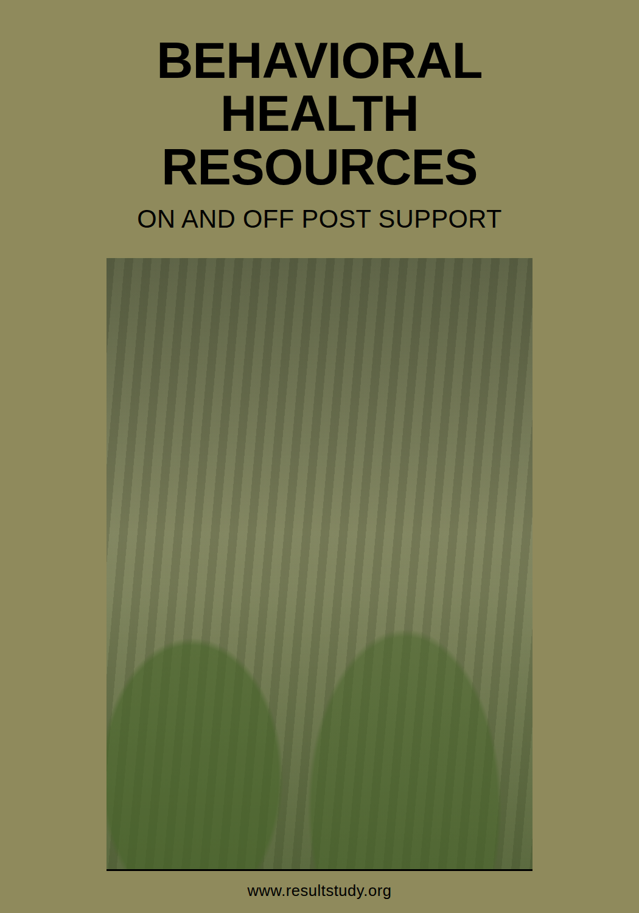Behavioral Health Resources
On and Off Post Support
Soldiers standing in formation outdoors.
www.resultstudy.org